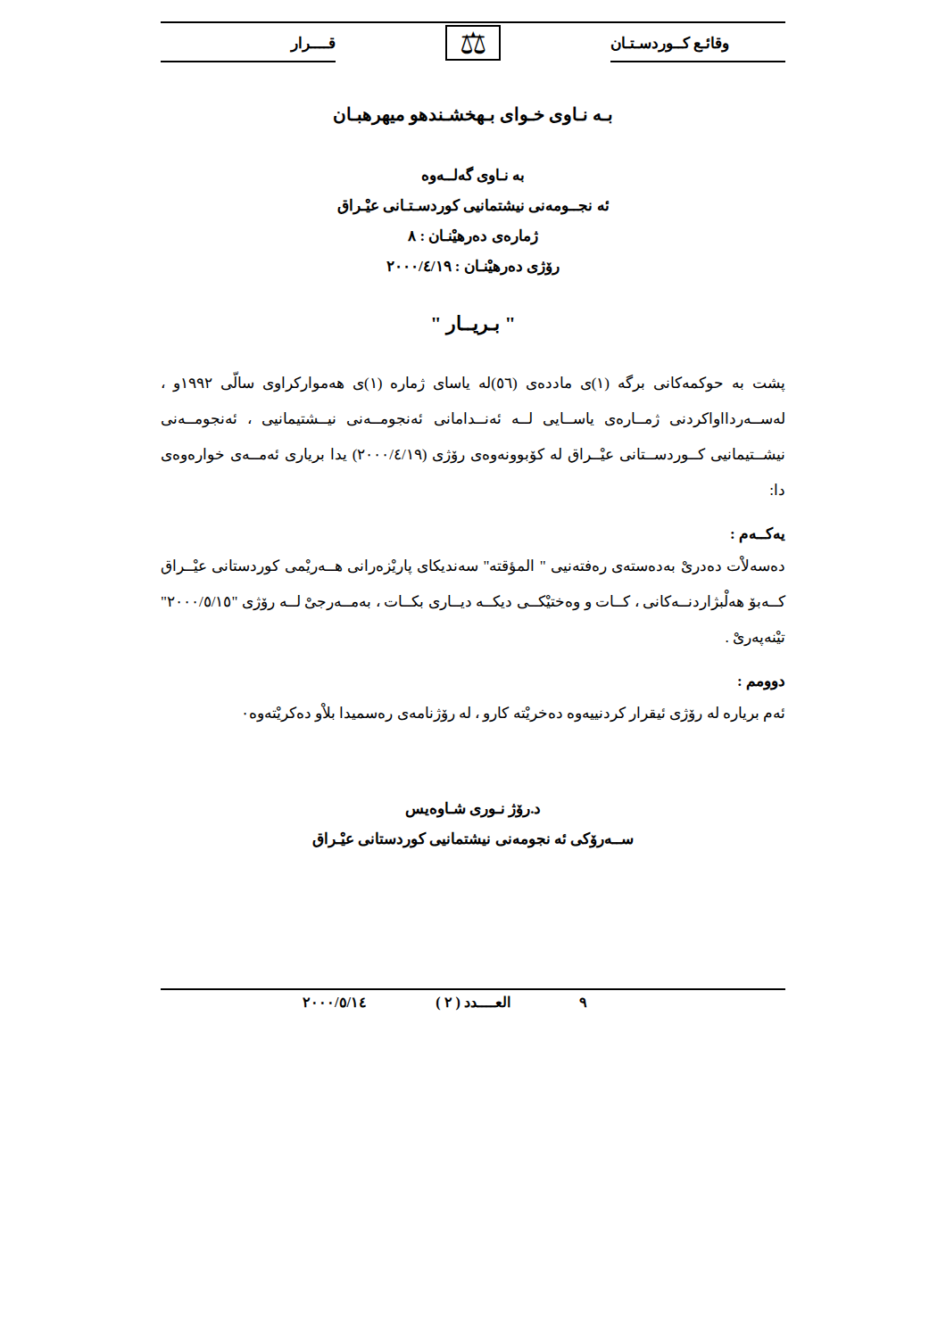| وقائـع كــوردسـتـان | ⚖ | قــــرار |
بـه نـاوى خـواى بـهخشـندهو میهرهبـان
بە نـاوى گەلــەوە
ئه نجــومەنى نیشتمانیى كوردسـتـانى عیْـراق
ژمارەى دەرهیْنـان : ٨
رۆژى دەرهیْنـان : ٢٠٠٠/٤/١٩
" بـریــار "
پشت به حوكمەكانى برگە (١)ى ماددەى (٥٦)لە یاساى ژمارە (١)ى هەمواركراوى سالّى ١٩٩٢و ، لەســەردااواكردنى ژمــارەى یاســایى لــە ئەنــدامانى ئەنجومــەنى نیــشتیمانیى ، ئەنجومــەنى نیشــتیمانیى كــوردســتانى عیْــراق لە كۆبوونەوەى رۆژى (٢٠٠٠/٤/١٩) یدا بریارى ئەمــەى خوارەوەى دا:
یەكــەم :
دەسەلاْت دەدریْ بەدەستەى رەفتەنیى " المؤقتە" سەندیكاى پاریْزەرانى هــەریْمى كوردستانى عیْــراق كــەبۆ هەلْبژاردنــەكانى ، كــات و وەختیْكــى دیكــە دیــارى بكــات ، بەمــەرجیْ لــە رۆژى "٢٠٠٠/٥/١٥" تیْنەپەریْ .
دوومم :
ئەم بریارە لە رۆژى ئیقرار كردنییەوە دەخریْتە كارو ، لە رۆژنامەى رەسمیدا بلاْو دەكریْتەوە٠
د.رۆژ نـورى شـاوەیس
ســەرۆكى ئە نجومەنى نیشتمانیى كوردستانى عیْـراق
| ٩ | العــــدد ( ٢ ) | ٢٠٠٠/٥/١٤ |